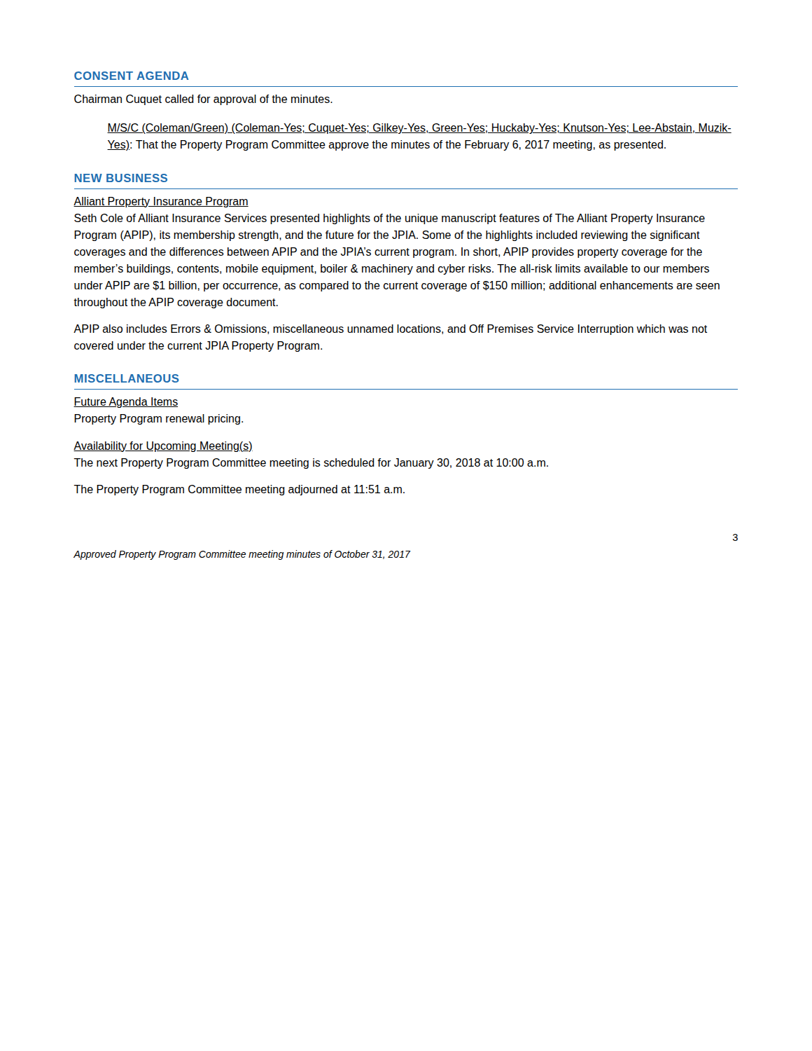CONSENT AGENDA
Chairman Cuquet called for approval of the minutes.
M/S/C (Coleman/Green) (Coleman-Yes; Cuquet-Yes; Gilkey-Yes, Green-Yes; Huckaby-Yes; Knutson-Yes; Lee-Abstain, Muzik-Yes): That the Property Program Committee approve the minutes of the February 6, 2017 meeting, as presented.
NEW BUSINESS
Alliant Property Insurance Program
Seth Cole of Alliant Insurance Services presented highlights of the unique manuscript features of The Alliant Property Insurance Program (APIP), its membership strength, and the future for the JPIA. Some of the highlights included reviewing the significant coverages and the differences between APIP and the JPIA’s current program. In short, APIP provides property coverage for the member’s buildings, contents, mobile equipment, boiler & machinery and cyber risks. The all-risk limits available to our members under APIP are $1 billion, per occurrence, as compared to the current coverage of $150 million; additional enhancements are seen throughout the APIP coverage document.
APIP also includes Errors & Omissions, miscellaneous unnamed locations, and Off Premises Service Interruption which was not covered under the current JPIA Property Program.
MISCELLANEOUS
Future Agenda Items
Property Program renewal pricing.
Availability for Upcoming Meeting(s)
The next Property Program Committee meeting is scheduled for January 30, 2018 at 10:00 a.m.
The Property Program Committee meeting adjourned at 11:51 a.m.
3
Approved Property Program Committee meeting minutes of October 31, 2017